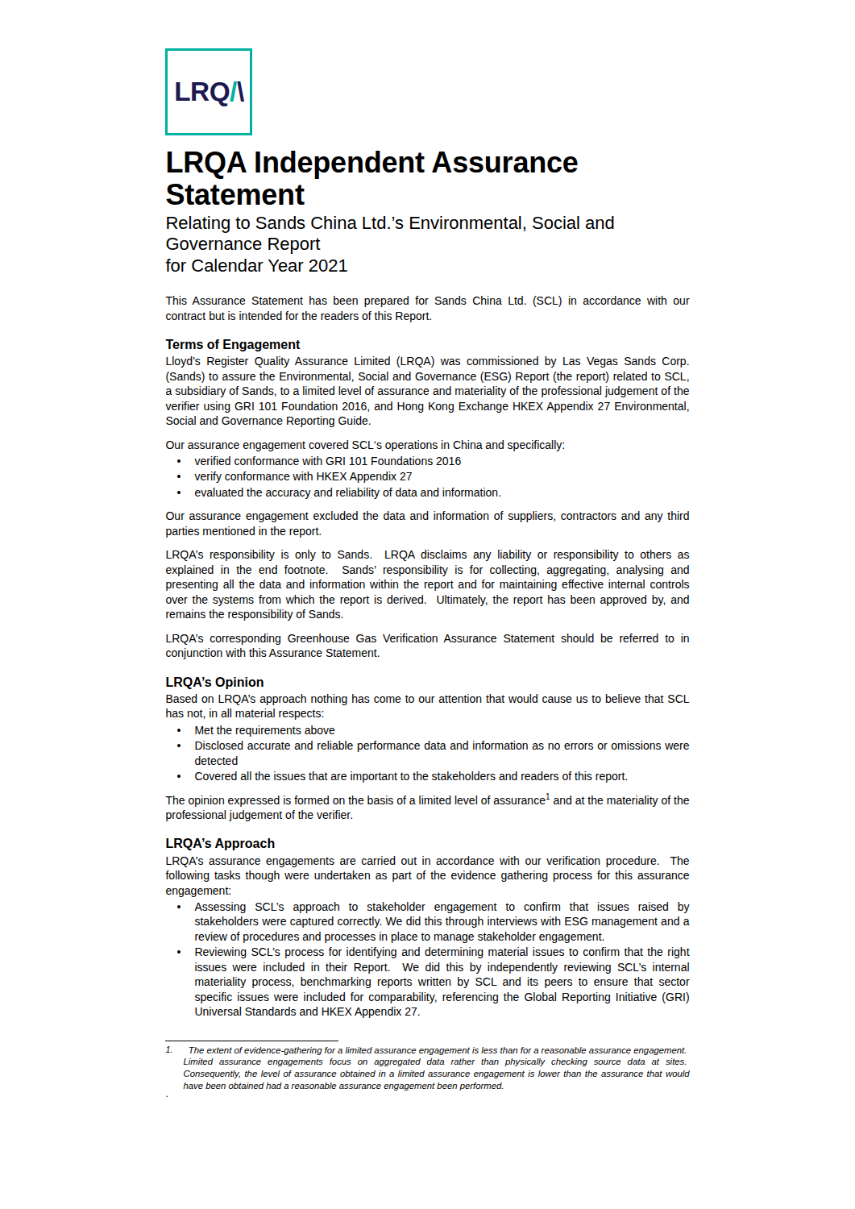LRQ/\
LRQA Independent Assurance Statement
Relating to Sands China Ltd.’s Environmental, Social and Governance Report
for Calendar Year 2021
This Assurance Statement has been prepared for Sands China Ltd. (SCL) in accordance with our contract but is intended for the readers of this Report.
Terms of Engagement
Lloyd’s Register Quality Assurance Limited (LRQA) was commissioned by Las Vegas Sands Corp. (Sands) to assure the Environmental, Social and Governance (ESG) Report (the report) related to SCL, a subsidiary of Sands, to a limited level of assurance and materiality of the professional judgement of the verifier using GRI 101 Foundation 2016, and Hong Kong Exchange HKEX Appendix 27 Environmental, Social and Governance Reporting Guide.
Our assurance engagement covered SCL‘s operations in China and specifically:
verified conformance with GRI 101 Foundations 2016
verify conformance with HKEX Appendix 27
evaluated the accuracy and reliability of data and information.
Our assurance engagement excluded the data and information of suppliers, contractors and any third parties mentioned in the report.
LRQA’s responsibility is only to Sands. LRQA disclaims any liability or responsibility to others as explained in the end footnote. Sands’ responsibility is for collecting, aggregating, analysing and presenting all the data and information within the report and for maintaining effective internal controls over the systems from which the report is derived. Ultimately, the report has been approved by, and remains the responsibility of Sands.
LRQA’s corresponding Greenhouse Gas Verification Assurance Statement should be referred to in conjunction with this Assurance Statement.
LRQA’s Opinion
Based on LRQA’s approach nothing has come to our attention that would cause us to believe that SCL has not, in all material respects:
Met the requirements above
Disclosed accurate and reliable performance data and information as no errors or omissions were detected
Covered all the issues that are important to the stakeholders and readers of this report.
The opinion expressed is formed on the basis of a limited level of assurance1 and at the materiality of the professional judgement of the verifier.
LRQA’s Approach
LRQA’s assurance engagements are carried out in accordance with our verification procedure. The following tasks though were undertaken as part of the evidence gathering process for this assurance engagement:
Assessing SCL’s approach to stakeholder engagement to confirm that issues raised by stakeholders were captured correctly. We did this through interviews with ESG management and a review of procedures and processes in place to manage stakeholder engagement.
Reviewing SCL’s process for identifying and determining material issues to confirm that the right issues were included in their Report. We did this by independently reviewing SCL’s internal materiality process, benchmarking reports written by SCL and its peers to ensure that sector specific issues were included for comparability, referencing the Global Reporting Initiative (GRI) Universal Standards and HKEX Appendix 27.
1. The extent of evidence-gathering for a limited assurance engagement is less than for a reasonable assurance engagement. Limited assurance engagements focus on aggregated data rather than physically checking source data at sites. Consequently, the level of assurance obtained in a limited assurance engagement is lower than the assurance that would have been obtained had a reasonable assurance engagement been performed.
.